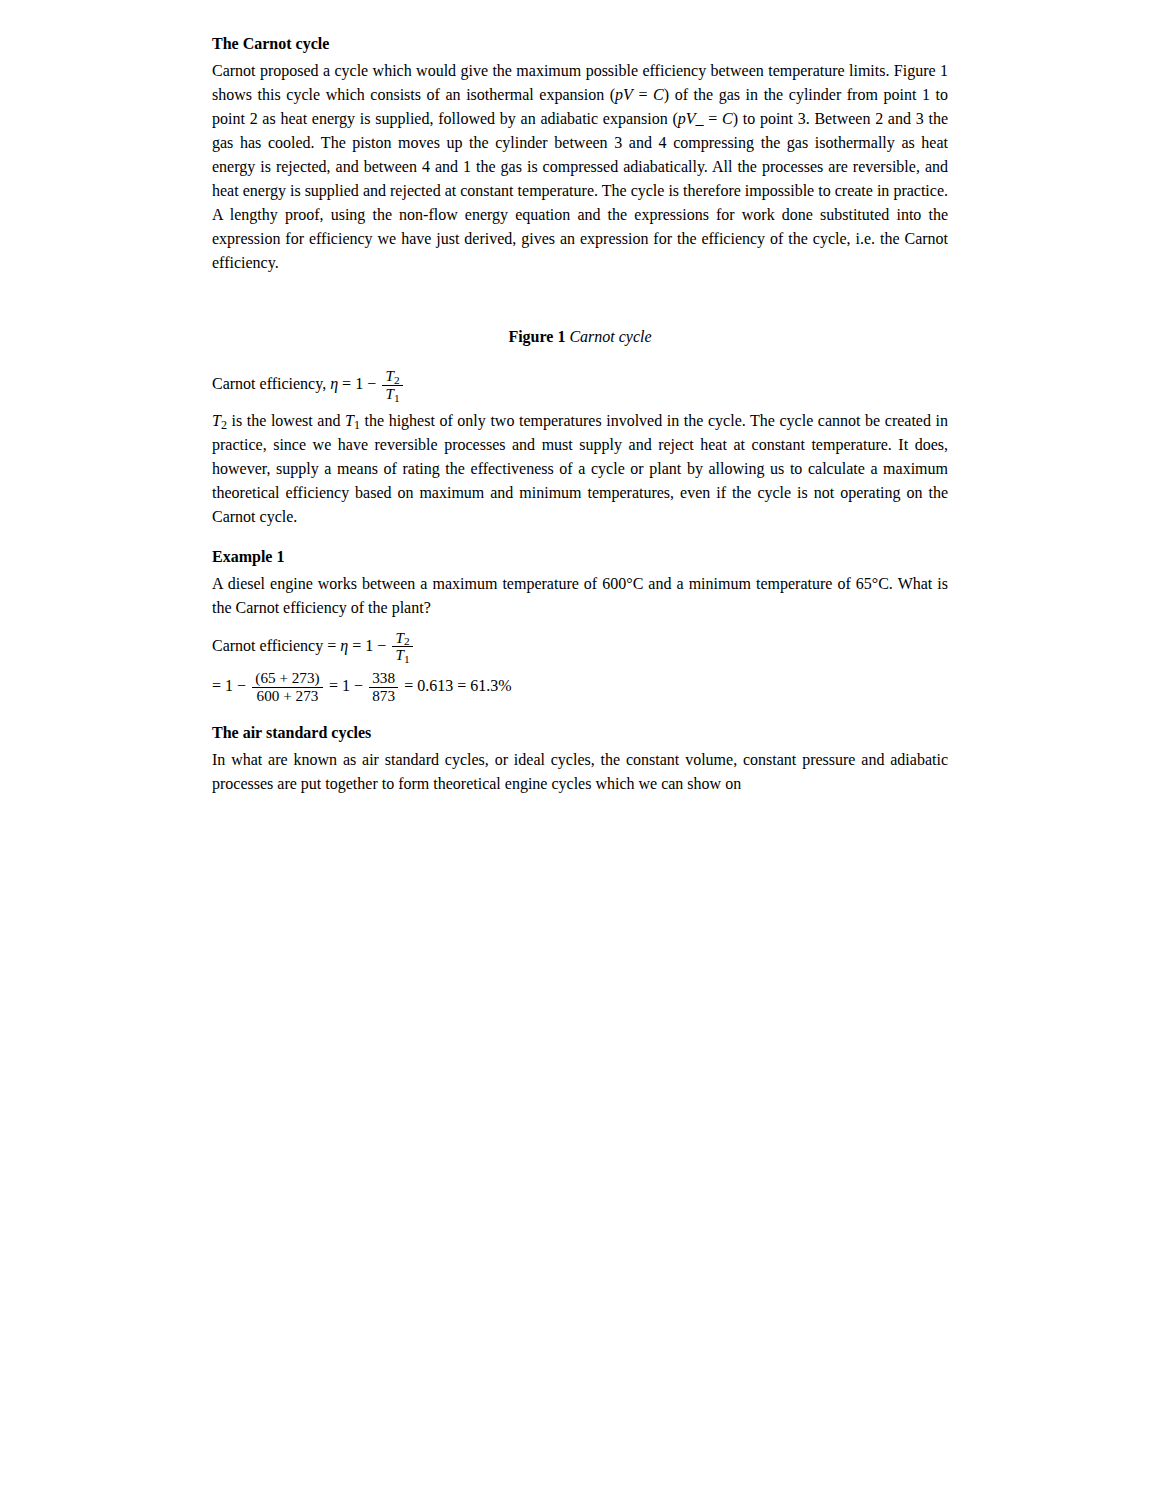The Carnot cycle
Carnot proposed a cycle which would give the maximum possible efficiency between temperature limits. Figure 1 shows this cycle which consists of an isothermal expansion (pV = C) of the gas in the cylinder from point 1 to point 2 as heat energy is supplied, followed by an adiabatic expansion (pV_ = C) to point 3. Between 2 and 3 the gas has cooled. The piston moves up the cylinder between 3 and 4 compressing the gas isothermally as heat energy is rejected, and between 4 and 1 the gas is compressed adiabatically. All the processes are reversible, and heat energy is supplied and rejected at constant temperature. The cycle is therefore impossible to create in practice. A lengthy proof, using the non-flow energy equation and the expressions for work done substituted into the expression for efficiency we have just derived, gives an expression for the efficiency of the cycle, i.e. the Carnot efficiency.
Figure 1 Carnot cycle
Carnot efficiency, η = 1 − T2 T1
T2 is the lowest and T1 the highest of only two temperatures involved in the cycle. The cycle cannot be created in practice, since we have reversible processes and must supply and reject heat at constant temperature. It does, however, supply a means of rating the effectiveness of a cycle or plant by allowing us to calculate a maximum theoretical efficiency based on maximum and minimum temperatures, even if the cycle is not operating on the Carnot cycle.
Example 1
A diesel engine works between a maximum temperature of 600°C and a minimum temperature of 65°C. What is the Carnot efficiency of the plant?
Carnot efficiency = η = 1 − T2 T1
= 1 − (65 + 273) 600 + 273 = 1 − 338873 = 0.613 = 61.3%
The air standard cycles
In what are known as air standard cycles, or ideal cycles, the constant volume, constant pressure and adiabatic processes are put together to form theoretical engine cycles which we can show on